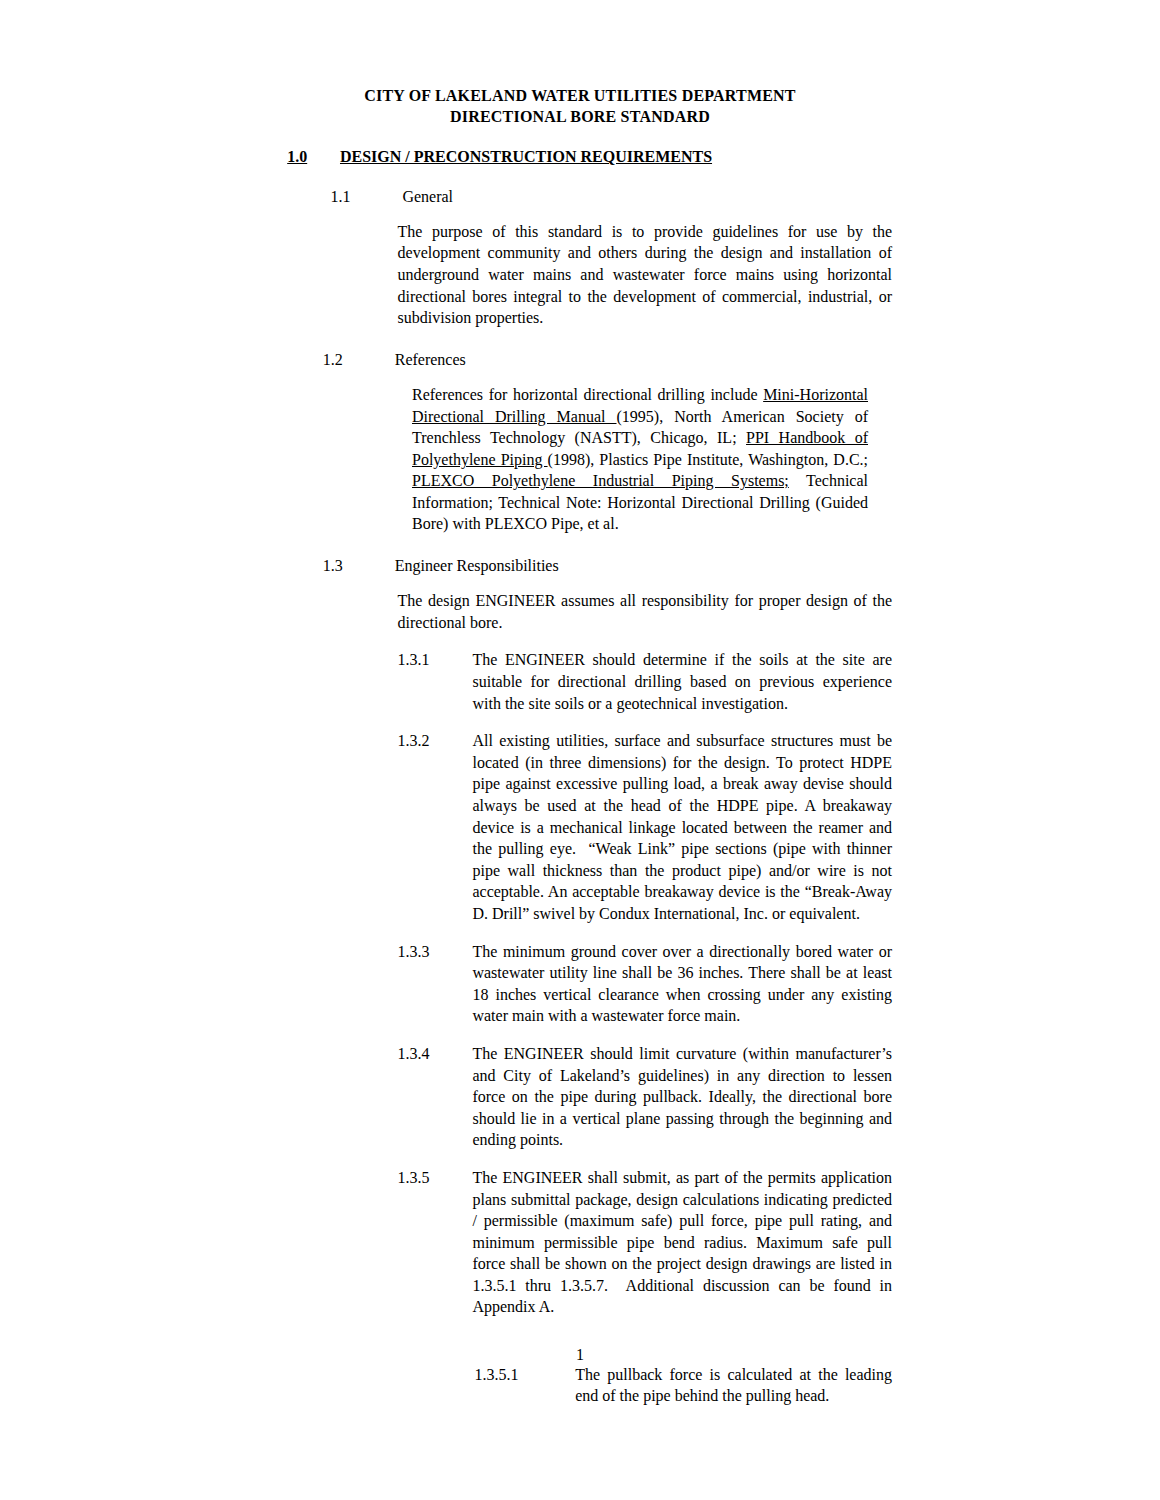CITY OF LAKELAND WATER UTILITIES DEPARTMENT DIRECTIONAL BORE STANDARD
1.0
DESIGN / PRECONSTRUCTION REQUIREMENTS
1.1
General
The purpose of this standard is to provide guidelines for use by the development community and others during the design and installation of underground water mains and wastewater force mains using horizontal directional bores integral to the development of commercial, industrial, or subdivision properties.
1.2
References
References for horizontal directional drilling include Mini-Horizontal Directional Drilling Manual (1995), North American Society of Trenchless Technology (NASTT), Chicago, IL; PPI Handbook of Polyethylene Piping (1998), Plastics Pipe Institute, Washington, D.C.; PLEXCO Polyethylene Industrial Piping Systems; Technical Information; Technical Note: Horizontal Directional Drilling (Guided Bore) with PLEXCO Pipe, et al.
1.3
Engineer Responsibilities
The design ENGINEER assumes all responsibility for proper design of the directional bore.
1.3.1
The ENGINEER should determine if the soils at the site are suitable for directional drilling based on previous experience with the site soils or a geotechnical investigation.
1.3.2
All existing utilities, surface and subsurface structures must be located (in three dimensions) for the design. To protect HDPE pipe against excessive pulling load, a break away devise should always be used at the head of the HDPE pipe. A breakaway device is a mechanical linkage located between the reamer and the pulling eye. “Weak Link” pipe sections (pipe with thinner pipe wall thickness than the product pipe) and/or wire is not acceptable. An acceptable breakaway device is the “Break-Away D. Drill” swivel by Condux International, Inc. or equivalent.
1.3.3
The minimum ground cover over a directionally bored water or wastewater utility line shall be 36 inches. There shall be at least 18 inches vertical clearance when crossing under any existing water main with a wastewater force main.
1.3.4
The ENGINEER should limit curvature (within manufacturer’s and City of Lakeland’s guidelines) in any direction to lessen force on the pipe during pullback. Ideally, the directional bore should lie in a vertical plane passing through the beginning and ending points.
1.3.5
The ENGINEER shall submit, as part of the permits application plans submittal package, design calculations indicating predicted / permissible (maximum safe) pull force, pipe pull rating, and minimum permissible pipe bend radius. Maximum safe pull force shall be shown on the project design drawings are listed in 1.3.5.1 thru 1.3.5.7. Additional discussion can be found in Appendix A.
1
1.3.5.1
The pullback force is calculated at the leading end of the pipe behind the pulling head.